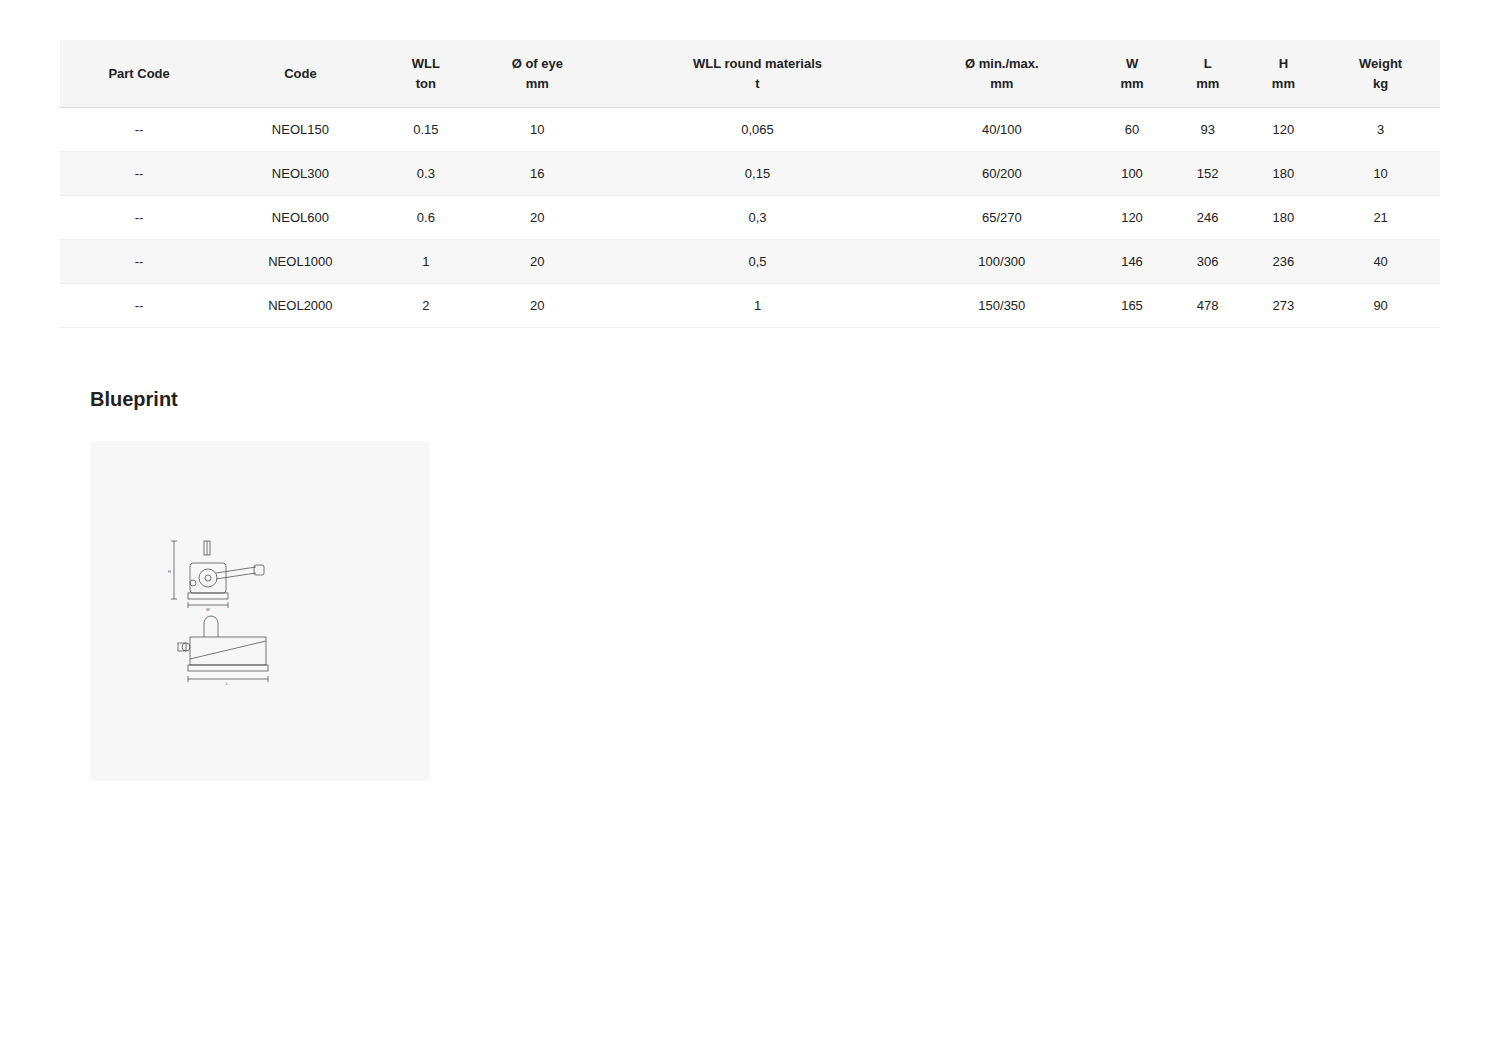| Part Code | Code | WLL ton | Ø of eye mm | WLL round materials t | Ø min./max. mm | W mm | L mm | H mm | Weight kg |
| --- | --- | --- | --- | --- | --- | --- | --- | --- | --- |
| -- | NEOL150 | 0.15 | 10 | 0,065 | 40/100 | 60 | 93 | 120 | 3 |
| -- | NEOL300 | 0.3 | 16 | 0,15 | 60/200 | 100 | 152 | 180 | 10 |
| -- | NEOL600 | 0.6 | 20 | 0,3 | 65/270 | 120 | 246 | 180 | 21 |
| -- | NEOL1000 | 1 | 20 | 0,5 | 100/300 | 146 | 306 | 236 | 40 |
| -- | NEOL2000 | 2 | 20 | 1 | 150/350 | 165 | 478 | 273 | 90 |
Blueprint
H W L